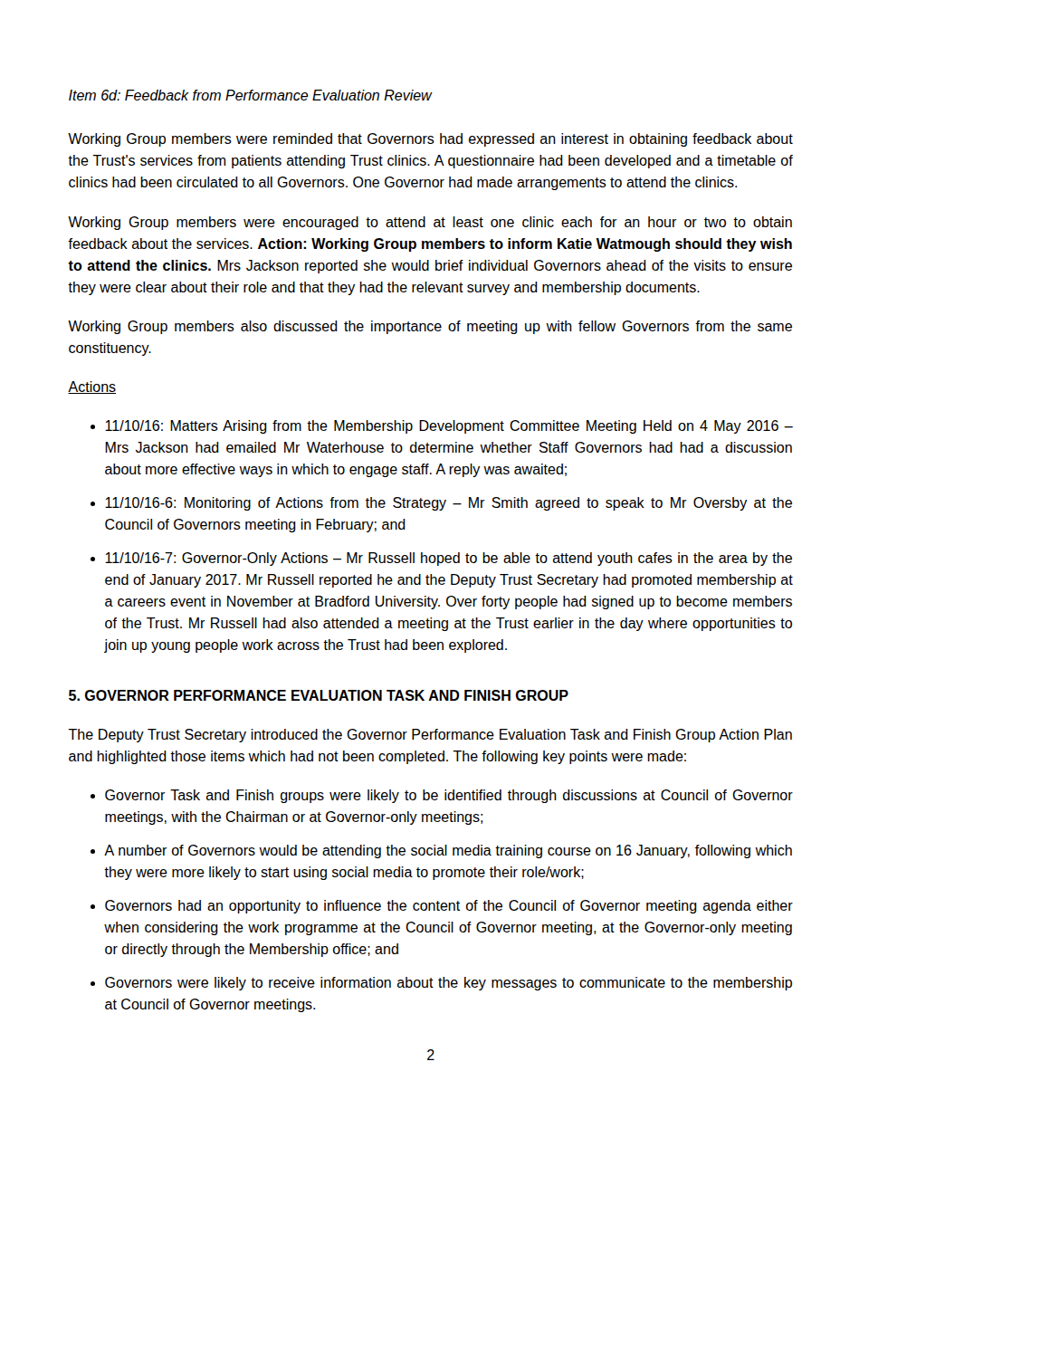Item 6d: Feedback from Performance Evaluation Review
Working Group members were reminded that Governors had expressed an interest in obtaining feedback about the Trust's services from patients attending Trust clinics. A questionnaire had been developed and a timetable of clinics had been circulated to all Governors. One Governor had made arrangements to attend the clinics.
Working Group members were encouraged to attend at least one clinic each for an hour or two to obtain feedback about the services. Action: Working Group members to inform Katie Watmough should they wish to attend the clinics. Mrs Jackson reported she would brief individual Governors ahead of the visits to ensure they were clear about their role and that they had the relevant survey and membership documents.
Working Group members also discussed the importance of meeting up with fellow Governors from the same constituency.
Actions
11/10/16: Matters Arising from the Membership Development Committee Meeting Held on 4 May 2016 – Mrs Jackson had emailed Mr Waterhouse to determine whether Staff Governors had had a discussion about more effective ways in which to engage staff. A reply was awaited;
11/10/16-6: Monitoring of Actions from the Strategy – Mr Smith agreed to speak to Mr Oversby at the Council of Governors meeting in February; and
11/10/16-7: Governor-Only Actions – Mr Russell hoped to be able to attend youth cafes in the area by the end of January 2017. Mr Russell reported he and the Deputy Trust Secretary had promoted membership at a careers event in November at Bradford University. Over forty people had signed up to become members of the Trust. Mr Russell had also attended a meeting at the Trust earlier in the day where opportunities to join up young people work across the Trust had been explored.
5. GOVERNOR PERFORMANCE EVALUATION TASK AND FINISH GROUP
The Deputy Trust Secretary introduced the Governor Performance Evaluation Task and Finish Group Action Plan and highlighted those items which had not been completed. The following key points were made:
Governor Task and Finish groups were likely to be identified through discussions at Council of Governor meetings, with the Chairman or at Governor-only meetings;
A number of Governors would be attending the social media training course on 16 January, following which they were more likely to start using social media to promote their role/work;
Governors had an opportunity to influence the content of the Council of Governor meeting agenda either when considering the work programme at the Council of Governor meeting, at the Governor-only meeting or directly through the Membership office; and
Governors were likely to receive information about the key messages to communicate to the membership at Council of Governor meetings.
2